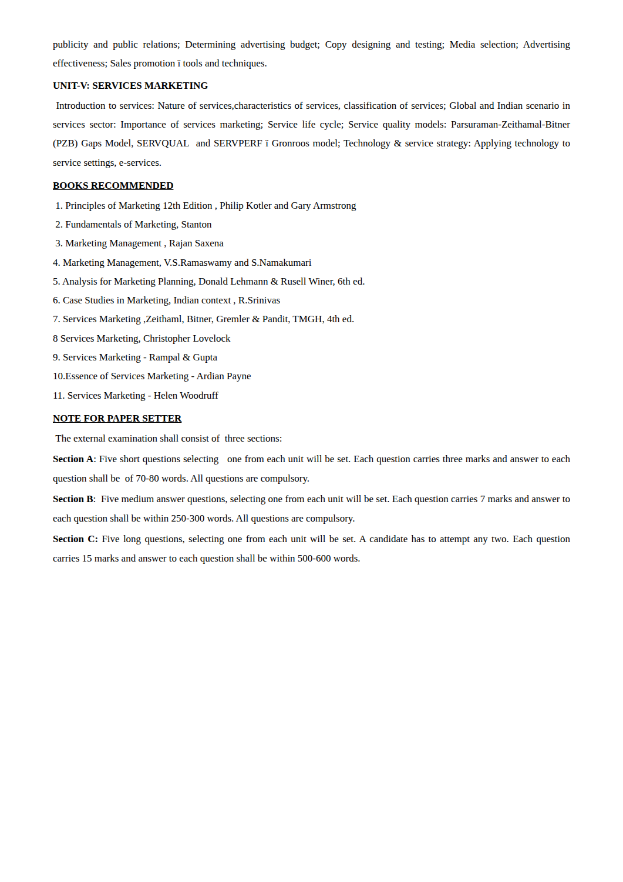publicity and public relations; Determining advertising budget; Copy designing and testing; Media selection; Advertising effectiveness; Sales promotion ï tools and techniques.
UNIT-V: SERVICES MARKETING
Introduction to services: Nature of services,characteristics of services, classification of services; Global and Indian scenario in services sector: Importance of services marketing; Service life cycle; Service quality models: Parsuraman-Zeithamal-Bitner (PZB) Gaps Model, SERVQUAL and SERVPERF ï Gronroos model; Technology & service strategy: Applying technology to service settings, e-services.
BOOKS RECOMMENDED
1. Principles of Marketing 12th Edition , Philip Kotler and Gary Armstrong
2. Fundamentals of Marketing, Stanton
3. Marketing Management , Rajan Saxena
4. Marketing Management, V.S.Ramaswamy and S.Namakumari
5. Analysis for Marketing Planning, Donald Lehmann & Rusell Winer, 6th ed.
6. Case Studies in Marketing, Indian context , R.Srinivas
7. Services Marketing ,Zeithaml, Bitner, Gremler & Pandit, TMGH, 4th ed.
8 Services Marketing, Christopher Lovelock
9. Services Marketing - Rampal & Gupta
10.Essence of Services Marketing - Ardian Payne
11. Services Marketing - Helen Woodruff
NOTE FOR PAPER SETTER
The external examination shall consist of three sections:
Section A: Five short questions selecting one from each unit will be set. Each question carries three marks and answer to each question shall be of 70-80 words. All questions are compulsory.
Section B: Five medium answer questions, selecting one from each unit will be set. Each question carries 7 marks and answer to each question shall be within 250-300 words. All questions are compulsory.
Section C: Five long questions, selecting one from each unit will be set. A candidate has to attempt any two. Each question carries 15 marks and answer to each question shall be within 500-600 words.